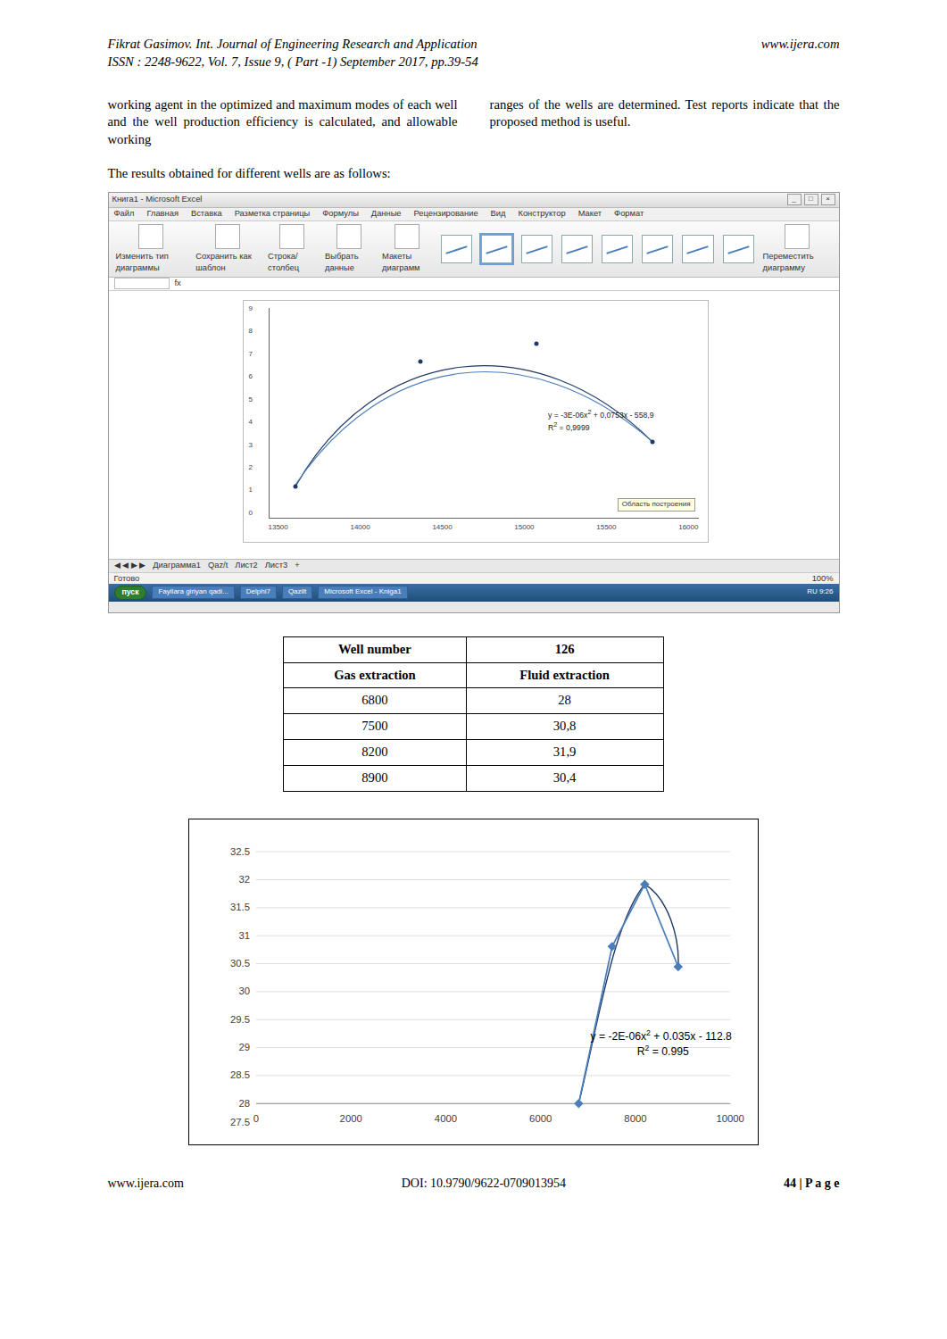Fikrat Gasimov. Int. Journal of Engineering Research and Application
ISSN : 2248-9622, Vol. 7, Issue 9, ( Part -1) September 2017, pp.39-54
www.ijera.com
working agent in the optimized and maximum modes of each well and the well production efficiency is calculated, and allowable working
ranges of the wells are determined. Test reports indicate that the proposed method is useful.
The results obtained for different wells are as follows:
Книга1 - Microsoft Excel
_□×
Файл Главная Вставка Разметка страницы Формулы Данные Рецензирование Вид Конструктор Макет Формат
Изменить тип диаграммы
Сохранить как шаблон
Строка/столбец
Выбрать данные
Макеты диаграмм
Переместить диаграмму
fx
9876543210
y = -3E-06x2 + 0,0753x - 558,9
R2 = 0,9999
135001400014500150001550016000
Область построения
◀ ◀ ▶ ▶Диаграмма1 Qaz/t Лист2 Лист3+
Готово 100%
пуск Fayllara giriyan qadi... Delphi7 Qazilt Microsoft Excel - Kniga1 RU 9:26
| Well number | 126 |
| --- | --- |
| Gas extraction | Fluid extraction |
| 6800 | 28 |
| 7500 | 30,8 |
| 8200 | 31,9 |
| 8900 | 30,4 |
32.5 32 31.5 31 30.5 30 29.5 29 28.5 28 27.5 0 2000 4000 6000 8000 10000 y = -2E-06x2 + 0.035x - 112.8 R2 = 0.995
www.ijera.com
DOI: 10.9790/9622-0709013954
44 | P a g e